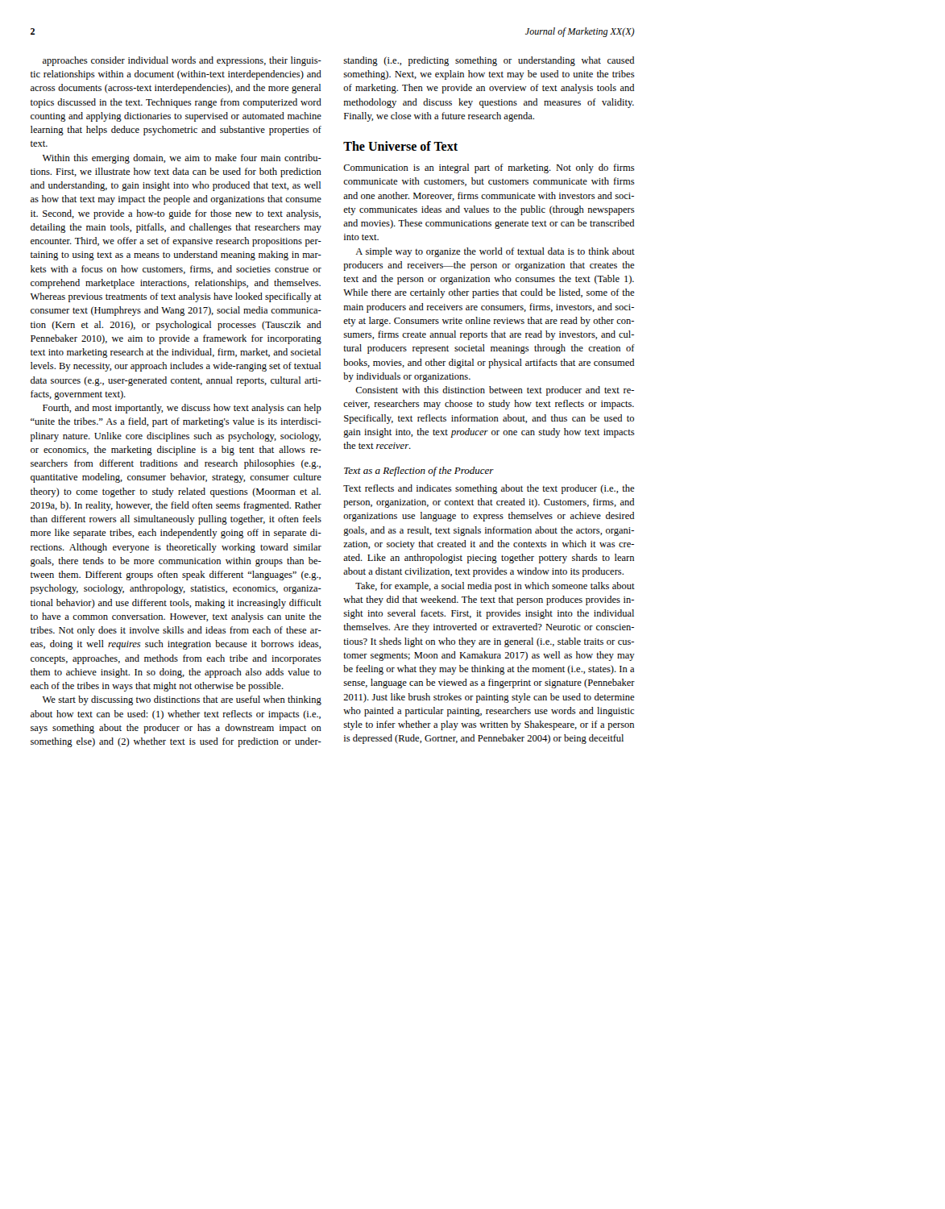2 Journal of Marketing XX(X)
approaches consider individual words and expressions, their linguistic relationships within a document (within-text interdependencies) and across documents (across-text interdependencies), and the more general topics discussed in the text. Techniques range from computerized word counting and applying dictionaries to supervised or automated machine learning that helps deduce psychometric and substantive properties of text.
Within this emerging domain, we aim to make four main contributions. First, we illustrate how text data can be used for both prediction and understanding, to gain insight into who produced that text, as well as how that text may impact the people and organizations that consume it. Second, we provide a how-to guide for those new to text analysis, detailing the main tools, pitfalls, and challenges that researchers may encounter. Third, we offer a set of expansive research propositions pertaining to using text as a means to understand meaning making in markets with a focus on how customers, firms, and societies construe or comprehend marketplace interactions, relationships, and themselves. Whereas previous treatments of text analysis have looked specifically at consumer text (Humphreys and Wang 2017), social media communication (Kern et al. 2016), or psychological processes (Tausczik and Pennebaker 2010), we aim to provide a framework for incorporating text into marketing research at the individual, firm, market, and societal levels. By necessity, our approach includes a wide-ranging set of textual data sources (e.g., user-generated content, annual reports, cultural artifacts, government text).
Fourth, and most importantly, we discuss how text analysis can help “unite the tribes.” As a field, part of marketing's value is its interdisciplinary nature. Unlike core disciplines such as psychology, sociology, or economics, the marketing discipline is a big tent that allows researchers from different traditions and research philosophies (e.g., quantitative modeling, consumer behavior, strategy, consumer culture theory) to come together to study related questions (Moorman et al. 2019a, b). In reality, however, the field often seems fragmented. Rather than different rowers all simultaneously pulling together, it often feels more like separate tribes, each independently going off in separate directions. Although everyone is theoretically working toward similar goals, there tends to be more communication within groups than between them. Different groups often speak different “languages” (e.g., psychology, sociology, anthropology, statistics, economics, organizational behavior) and use different tools, making it increasingly difficult to have a common conversation. However, text analysis can unite the tribes. Not only does it involve skills and ideas from each of these areas, doing it well requires such integration because it borrows ideas, concepts, approaches, and methods from each tribe and incorporates them to achieve insight. In so doing, the approach also adds value to each of the tribes in ways that might not otherwise be possible.
We start by discussing two distinctions that are useful when thinking about how text can be used: (1) whether text reflects or impacts (i.e., says something about the producer or has a downstream impact on something else) and (2) whether text is used for prediction or understanding (i.e., predicting something or understanding what caused something). Next, we explain how text may be used to unite the tribes of marketing. Then we provide an overview of text analysis tools and methodology and discuss key questions and measures of validity. Finally, we close with a future research agenda.
The Universe of Text
Communication is an integral part of marketing. Not only do firms communicate with customers, but customers communicate with firms and one another. Moreover, firms communicate with investors and society communicates ideas and values to the public (through newspapers and movies). These communications generate text or can be transcribed into text.
A simple way to organize the world of textual data is to think about producers and receivers—the person or organization that creates the text and the person or organization who consumes the text (Table 1). While there are certainly other parties that could be listed, some of the main producers and receivers are consumers, firms, investors, and society at large. Consumers write online reviews that are read by other consumers, firms create annual reports that are read by investors, and cultural producers represent societal meanings through the creation of books, movies, and other digital or physical artifacts that are consumed by individuals or organizations.
Consistent with this distinction between text producer and text receiver, researchers may choose to study how text reflects or impacts. Specifically, text reflects information about, and thus can be used to gain insight into, the text producer or one can study how text impacts the text receiver.
Text as a Reflection of the Producer
Text reflects and indicates something about the text producer (i.e., the person, organization, or context that created it). Customers, firms, and organizations use language to express themselves or achieve desired goals, and as a result, text signals information about the actors, organization, or society that created it and the contexts in which it was created. Like an anthropologist piecing together pottery shards to learn about a distant civilization, text provides a window into its producers.
Take, for example, a social media post in which someone talks about what they did that weekend. The text that person produces provides insight into several facets. First, it provides insight into the individual themselves. Are they introverted or extraverted? Neurotic or conscientious? It sheds light on who they are in general (i.e., stable traits or customer segments; Moon and Kamakura 2017) as well as how they may be feeling or what they may be thinking at the moment (i.e., states). In a sense, language can be viewed as a fingerprint or signature (Pennebaker 2011). Just like brush strokes or painting style can be used to determine who painted a particular painting, researchers use words and linguistic style to infer whether a play was written by Shakespeare, or if a person is depressed (Rude, Gortner, and Pennebaker 2004) or being deceitful